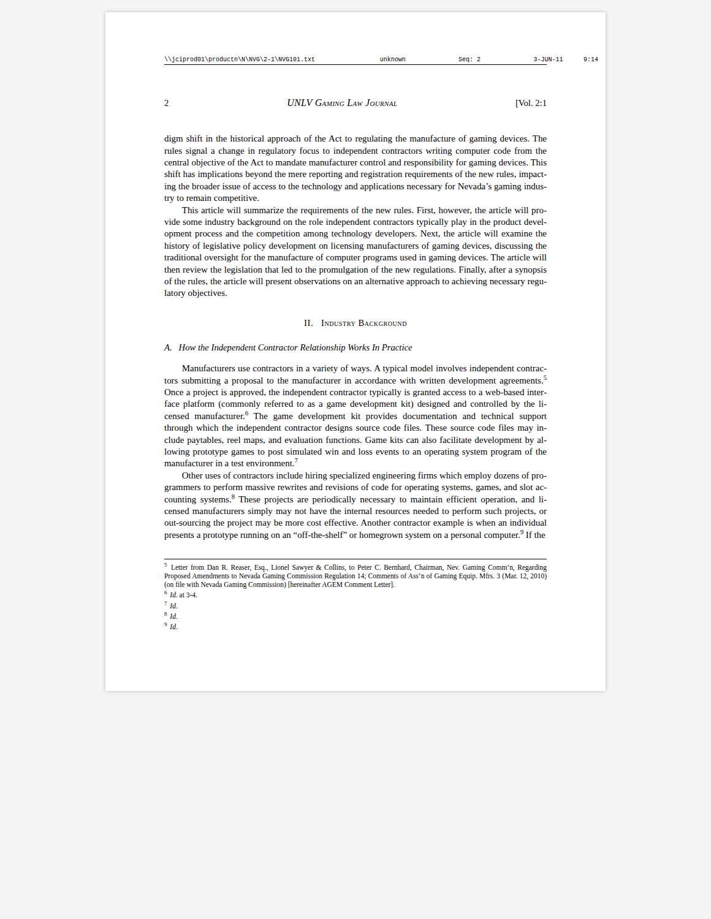\\jciprod01\productn\N\NVG\2-1\NVG101.txt unknown Seq: 2 3-JUN-11 9:14
2 UNLV Gaming Law Journal [Vol. 2:1
digm shift in the historical approach of the Act to regulating the manufacture of gaming devices. The rules signal a change in regulatory focus to independent contractors writing computer code from the central objective of the Act to mandate manufacturer control and responsibility for gaming devices. This shift has implications beyond the mere reporting and registration requirements of the new rules, impacting the broader issue of access to the technology and applications necessary for Nevada’s gaming industry to remain competitive.
This article will summarize the requirements of the new rules. First, however, the article will provide some industry background on the role independent contractors typically play in the product development process and the competition among technology developers. Next, the article will examine the history of legislative policy development on licensing manufacturers of gaming devices, discussing the traditional oversight for the manufacture of computer programs used in gaming devices. The article will then review the legislation that led to the promulgation of the new regulations. Finally, after a synopsis of the rules, the article will present observations on an alternative approach to achieving necessary regulatory objectives.
II. Industry Background
A. How the Independent Contractor Relationship Works In Practice
Manufacturers use contractors in a variety of ways. A typical model involves independent contractors submitting a proposal to the manufacturer in accordance with written development agreements.5 Once a project is approved, the independent contractor typically is granted access to a web-based interface platform (commonly referred to as a game development kit) designed and controlled by the licensed manufacturer.6 The game development kit provides documentation and technical support through which the independent contractor designs source code files. These source code files may include paytables, reel maps, and evaluation functions. Game kits can also facilitate development by allowing prototype games to post simulated win and loss events to an operating system program of the manufacturer in a test environment.7
Other uses of contractors include hiring specialized engineering firms which employ dozens of programmers to perform massive rewrites and revisions of code for operating systems, games, and slot accounting systems.8 These projects are periodically necessary to maintain efficient operation, and licensed manufacturers simply may not have the internal resources needed to perform such projects, or out-sourcing the project may be more cost effective. Another contractor example is when an individual presents a prototype running on an “off-the-shelf” or homegrown system on a personal computer.9 If the
5 Letter from Dan R. Reaser, Esq., Lionel Sawyer & Collins, to Peter C. Bernhard, Chairman, Nev. Gaming Comm’n, Regarding Proposed Amendments to Nevada Gaming Commission Regulation 14; Comments of Ass’n of Gaming Equip. Mfrs. 3 (Mar. 12, 2010) (on file with Nevada Gaming Commission) [hereinafter AGEM Comment Letter].
6 Id. at 3-4.
7 Id.
8 Id.
9 Id.